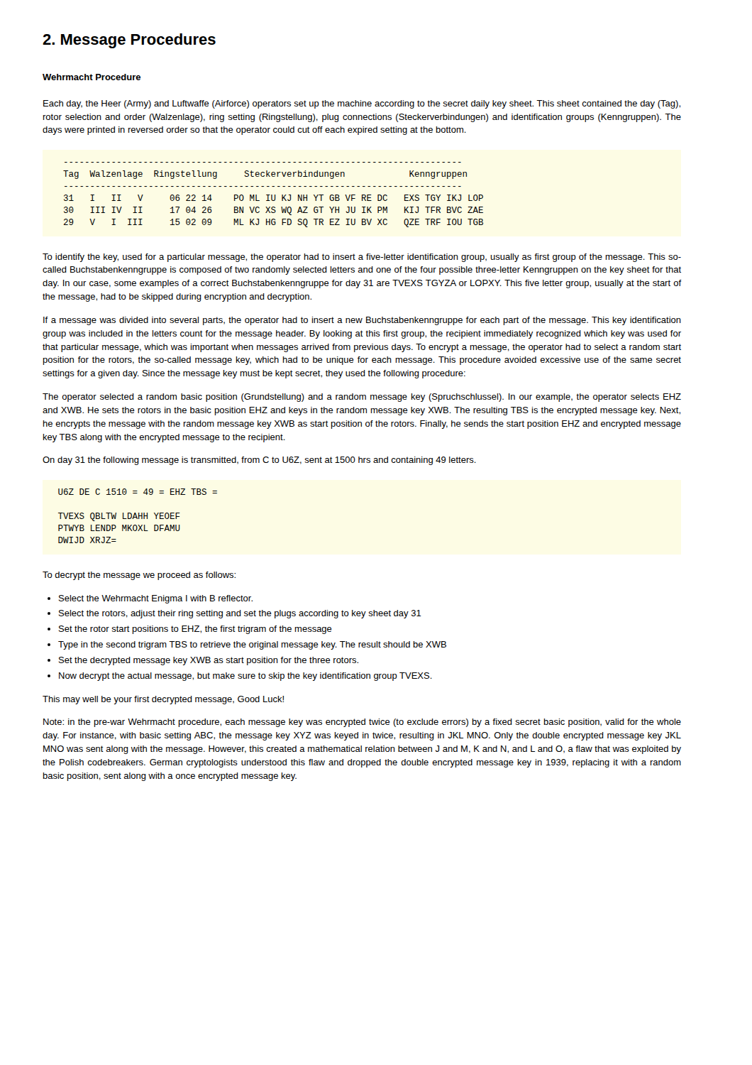2. Message Procedures
Wehrmacht Procedure
Each day, the Heer (Army) and Luftwaffe (Airforce) operators set up the machine according to the secret daily key sheet. This sheet contained the day (Tag), rotor selection and order (Walzenlage), ring setting (Ringstellung), plug connections (Steckerverbindungen) and identification groups (Kenngruppen). The days were printed in reversed order so that the operator could cut off each expired setting at the bottom.
  ---------------------------------------------------------------------------
  Tag  Walzenlage  Ringstellung     Steckerverbindungen            Kenngruppen
  ---------------------------------------------------------------------------
  31   I   II   V     06 22 14    PO ML IU KJ NH YT GB VF RE DC   EXS TGY IKJ LOP
  30   III IV  II     17 04 26    BN VC XS WQ AZ GT YH JU IK PM   KIJ TFR BVC ZAE
  29   V   I  III     15 02 09    ML KJ HG FD SQ TR EZ IU BV XC   QZE TRF IOU TGB
To identify the key, used for a particular message, the operator had to insert a five-letter identification group, usually as first group of the message. This so-called Buchstabenkenngruppe is composed of two randomly selected letters and one of the four possible three-letter Kenngruppen on the key sheet for that day. In our case, some examples of a correct Buchstabenkenngruppe for day 31 are TVEXS TGYZA or LOPXY. This five letter group, usually at the start of the message, had to be skipped during encryption and decryption.
If a message was divided into several parts, the operator had to insert a new Buchstabenkenngruppe for each part of the message. This key identification group was included in the letters count for the message header. By looking at this first group, the recipient immediately recognized which key was used for that particular message, which was important when messages arrived from previous days. To encrypt a message, the operator had to select a random start position for the rotors, the so-called message key, which had to be unique for each message. This procedure avoided excessive use of the same secret settings for a given day. Since the message key must be kept secret, they used the following procedure:
The operator selected a random basic position (Grundstellung) and a random message key (Spruchschlussel). In our example, the operator selects EHZ and XWB. He sets the rotors in the basic position EHZ and keys in the random message key XWB. The resulting TBS is the encrypted message key. Next, he encrypts the message with the random message key XWB as start position of the rotors. Finally, he sends the start position EHZ and encrypted message key TBS along with the encrypted message to the recipient.
On day 31 the following message is transmitted, from C to U6Z, sent at 1500 hrs and containing 49 letters.
 U6Z DE C 1510 = 49 = EHZ TBS =

 TVEXS QBLTW LDAHH YEOEF
 PTWYB LENDP MKOXL DFAMU
 DWIJD XRJZ=
To decrypt the message we proceed as follows:
Select the Wehrmacht Enigma I with B reflector.
Select the rotors, adjust their ring setting and set the plugs according to key sheet day 31
Set the rotor start positions to EHZ, the first trigram of the message
Type in the second trigram TBS to retrieve the original message key. The result should be XWB
Set the decrypted message key XWB as start position for the three rotors.
Now decrypt the actual message, but make sure to skip the key identification group TVEXS.
This may well be your first decrypted message, Good Luck!
Note: in the pre-war Wehrmacht procedure, each message key was encrypted twice (to exclude errors) by a fixed secret basic position, valid for the whole day. For instance, with basic setting ABC, the message key XYZ was keyed in twice, resulting in JKL MNO. Only the double encrypted message key JKL MNO was sent along with the message. However, this created a mathematical relation between J and M, K and N, and L and O, a flaw that was exploited by the Polish codebreakers. German cryptologists understood this flaw and dropped the double encrypted message key in 1939, replacing it with a random basic position, sent along with a once encrypted message key.